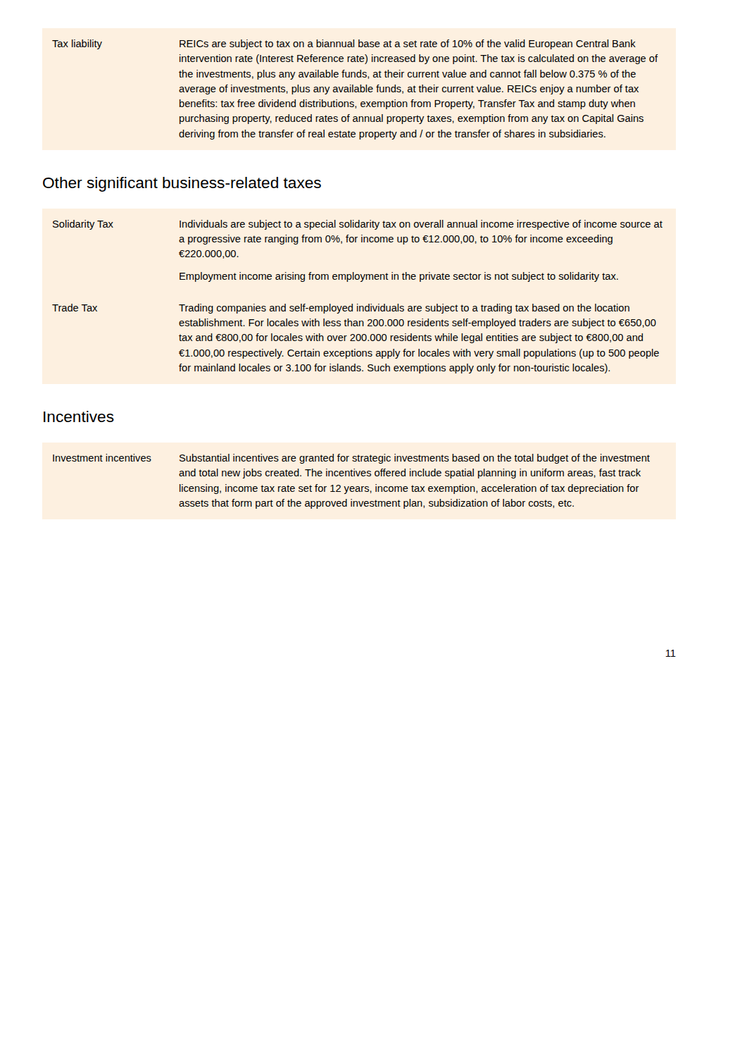| Tax liability | REICs are subject to tax on a biannual base at a set rate of 10% of the valid European Central Bank intervention rate (Interest Reference rate) increased by one point. The tax is calculated on the average of the investments, plus any available funds, at their current value and cannot fall below 0.375 % of the average of investments, plus any available funds, at their current value. REICs enjoy a number of tax benefits: tax free dividend distributions, exemption from Property, Transfer Tax and stamp duty when purchasing property, reduced rates of annual property taxes, exemption from any tax on Capital Gains deriving from the transfer of real estate property and / or the transfer of shares in subsidiaries. |
Other significant business-related taxes
| Solidarity Tax | Individuals are subject to a special solidarity tax on overall annual income irrespective of income source at a progressive rate ranging from 0%, for income up to €12.000,00, to 10% for income exceeding €220.000,00. Employment income arising from employment in the private sector is not subject to solidarity tax. |
| Trade Tax | Trading companies and self-employed individuals are subject to a trading tax based on the location establishment. For locales with less than 200.000 residents self-employed traders are subject to €650,00 tax and €800,00 for locales with over 200.000 residents while legal entities are subject to €800,00 and €1.000,00 respectively. Certain exceptions apply for locales with very small populations (up to 500 people for mainland locales or 3.100 for islands. Such exemptions apply only for non-touristic locales). |
Incentives
| Investment incentives | Substantial incentives are granted for strategic investments based on the total budget of the investment and total new jobs created. The incentives offered include spatial planning in uniform areas, fast track licensing, income tax rate set for 12 years, income tax exemption, acceleration of tax depreciation for assets that form part of the approved investment plan, subsidization of labor costs, etc. |
11